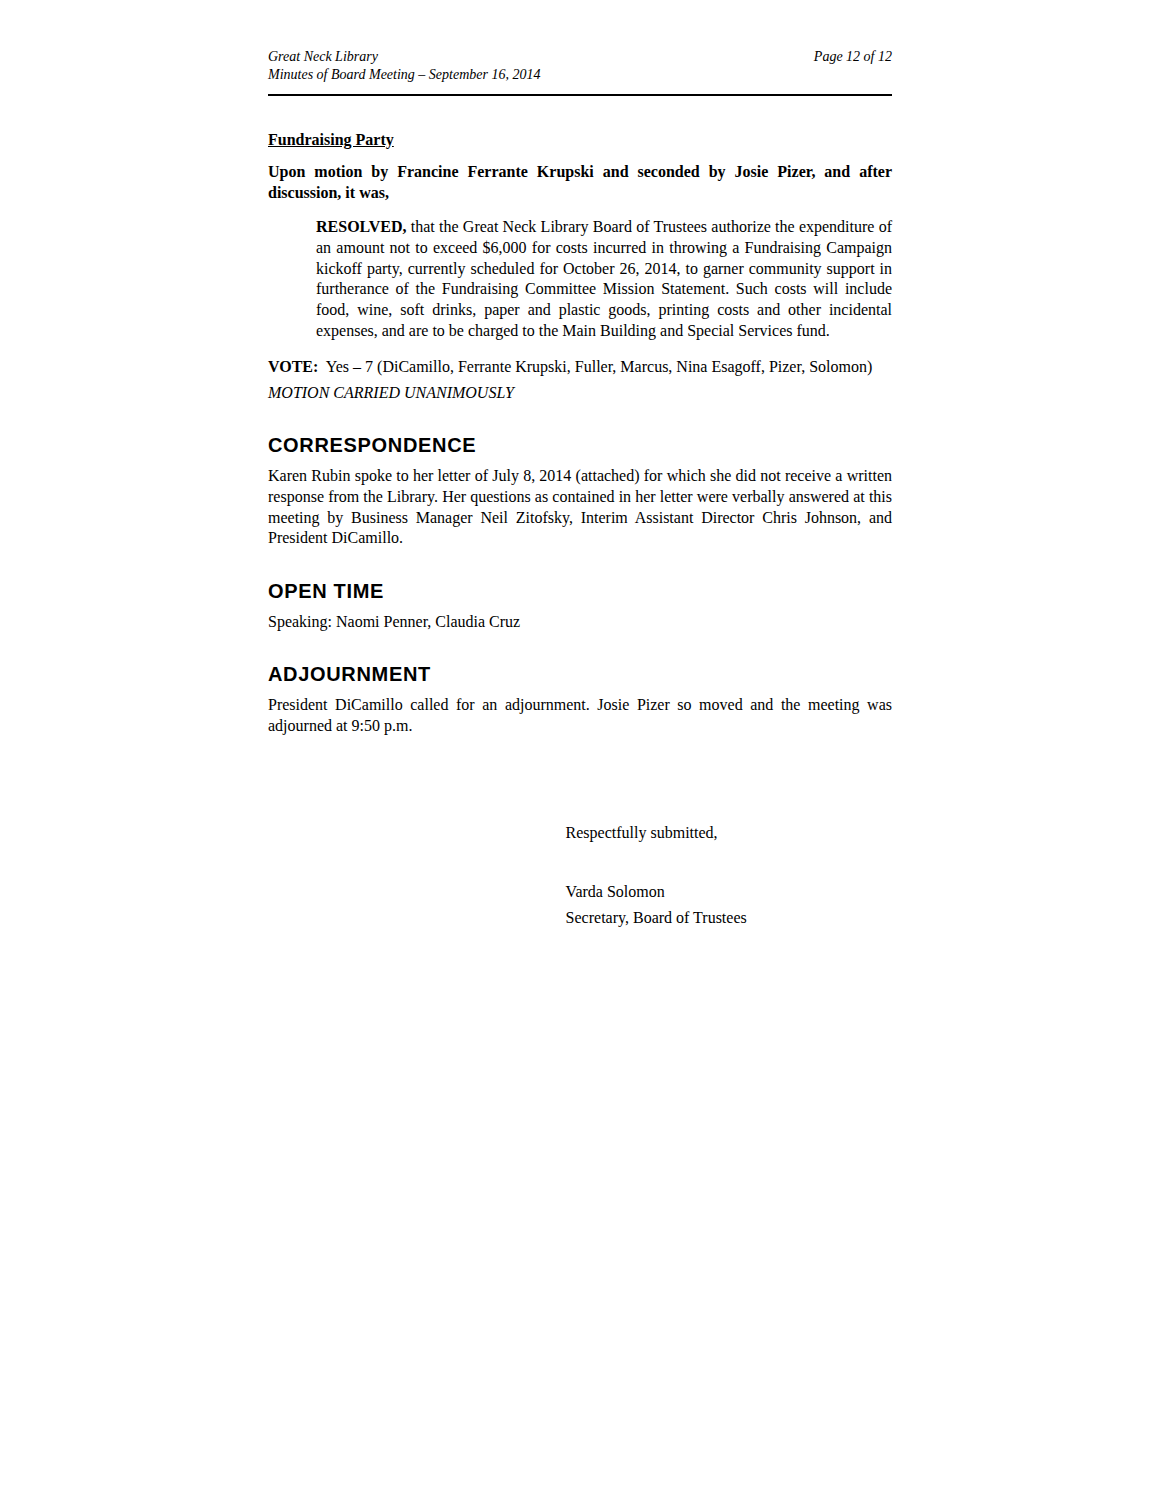Great Neck Library
Minutes of Board Meeting – September 16, 2014
Page 12 of 12
Fundraising Party
Upon motion by Francine Ferrante Krupski and seconded by Josie Pizer, and after discussion, it was,
RESOLVED, that the Great Neck Library Board of Trustees authorize the expenditure of an amount not to exceed $6,000 for costs incurred in throwing a Fundraising Campaign kickoff party, currently scheduled for October 26, 2014, to garner community support in furtherance of the Fundraising Committee Mission Statement. Such costs will include food, wine, soft drinks, paper and plastic goods, printing costs and other incidental expenses, and are to be charged to the Main Building and Special Services fund.
VOTE: Yes – 7 (DiCamillo, Ferrante Krupski, Fuller, Marcus, Nina Esagoff, Pizer, Solomon)
MOTION CARRIED UNANIMOUSLY
CORRESPONDENCE
Karen Rubin spoke to her letter of July 8, 2014 (attached) for which she did not receive a written response from the Library. Her questions as contained in her letter were verbally answered at this meeting by Business Manager Neil Zitofsky, Interim Assistant Director Chris Johnson, and President DiCamillo.
OPEN TIME
Speaking: Naomi Penner, Claudia Cruz
ADJOURNMENT
President DiCamillo called for an adjournment. Josie Pizer so moved and the meeting was adjourned at 9:50 p.m.
Respectfully submitted,
Varda Solomon
Secretary, Board of Trustees